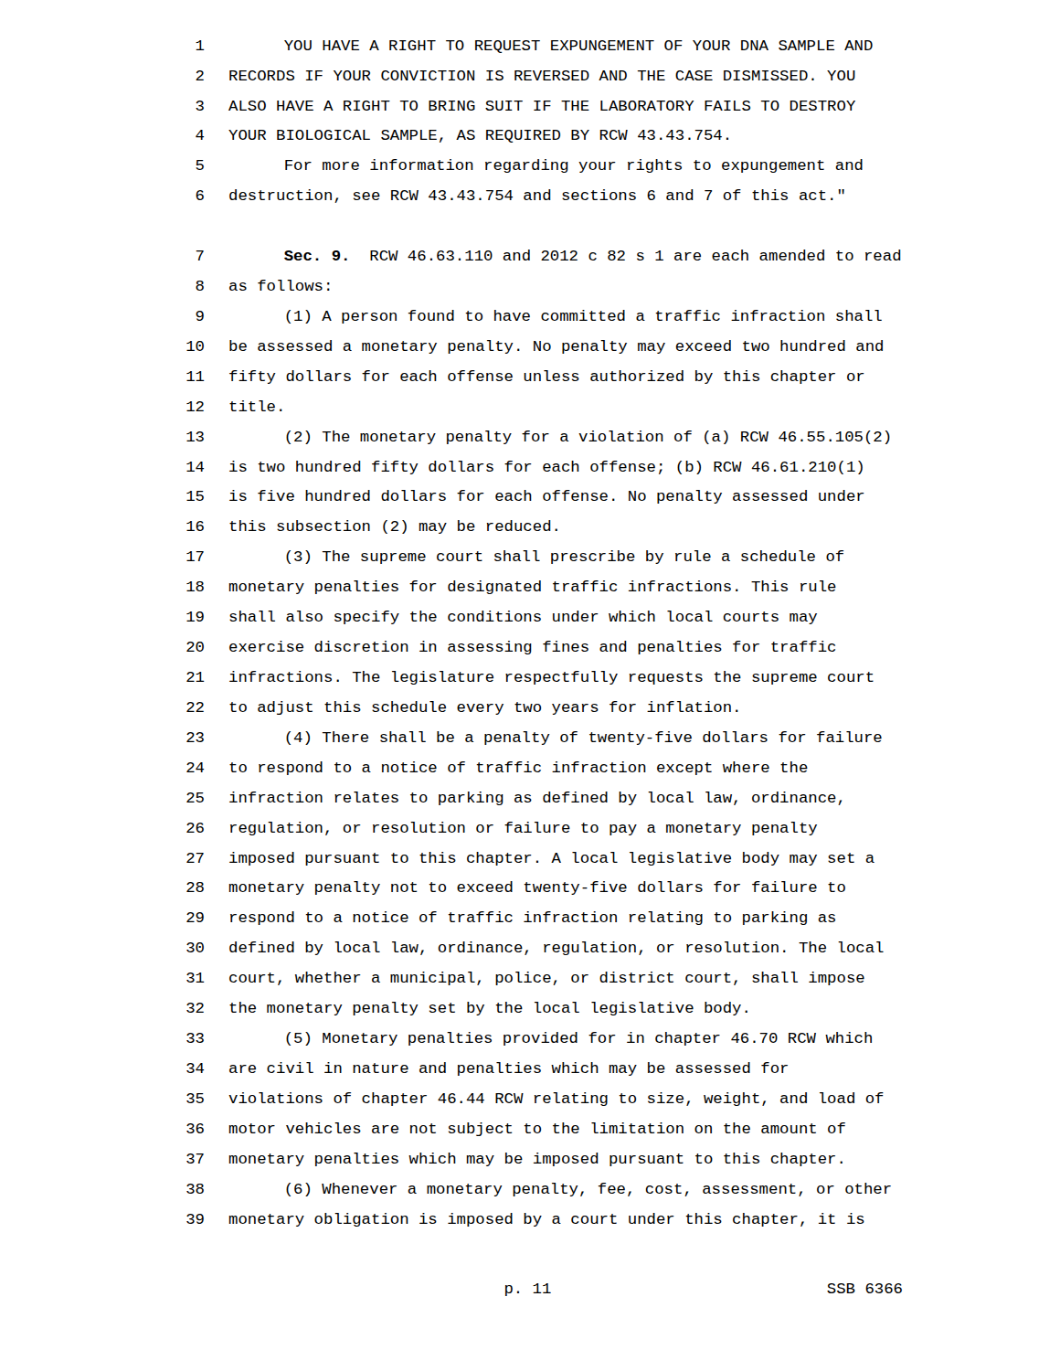1 YOU HAVE A RIGHT TO REQUEST EXPUNGEMENT OF YOUR DNA SAMPLE AND
2 RECORDS IF YOUR CONVICTION IS REVERSED AND THE CASE DISMISSED. YOU
3 ALSO HAVE A RIGHT TO BRING SUIT IF THE LABORATORY FAILS TO DESTROY
4 YOUR BIOLOGICAL SAMPLE, AS REQUIRED BY RCW 43.43.754.
5 For more information regarding your rights to expungement and
6destruction, see RCW 43.43.754 and sections 6 and 7 of this act."
7 Sec. 9. RCW 46.63.110 and 2012 c 82 s 1 are each amended to read
8as follows:
9 (1) A person found to have committed a traffic infraction shall
10be assessed a monetary penalty. No penalty may exceed two hundred and
11fifty dollars for each offense unless authorized by this chapter or
12title.
13 (2) The monetary penalty for a violation of (a) RCW 46.55.105(2)
14is two hundred fifty dollars for each offense; (b) RCW 46.61.210(1)
15is five hundred dollars for each offense. No penalty assessed under
16this subsection (2) may be reduced.
17 (3) The supreme court shall prescribe by rule a schedule of
18monetary penalties for designated traffic infractions. This rule
19shall also specify the conditions under which local courts may
20exercise discretion in assessing fines and penalties for traffic
21infractions. The legislature respectfully requests the supreme court
22to adjust this schedule every two years for inflation.
23 (4) There shall be a penalty of twenty-five dollars for failure
24to respond to a notice of traffic infraction except where the
25infraction relates to parking as defined by local law, ordinance,
26regulation, or resolution or failure to pay a monetary penalty
27imposed pursuant to this chapter. A local legislative body may set a
28monetary penalty not to exceed twenty-five dollars for failure to
29respond to a notice of traffic infraction relating to parking as
30defined by local law, ordinance, regulation, or resolution. The local
31court, whether a municipal, police, or district court, shall impose
32the monetary penalty set by the local legislative body.
33 (5) Monetary penalties provided for in chapter 46.70 RCW which
34are civil in nature and penalties which may be assessed for
35violations of chapter 46.44 RCW relating to size, weight, and load of
36motor vehicles are not subject to the limitation on the amount of
37monetary penalties which may be imposed pursuant to this chapter.
38 (6) Whenever a monetary penalty, fee, cost, assessment, or other
39monetary obligation is imposed by a court under this chapter, it is
p. 11
SSB 6366